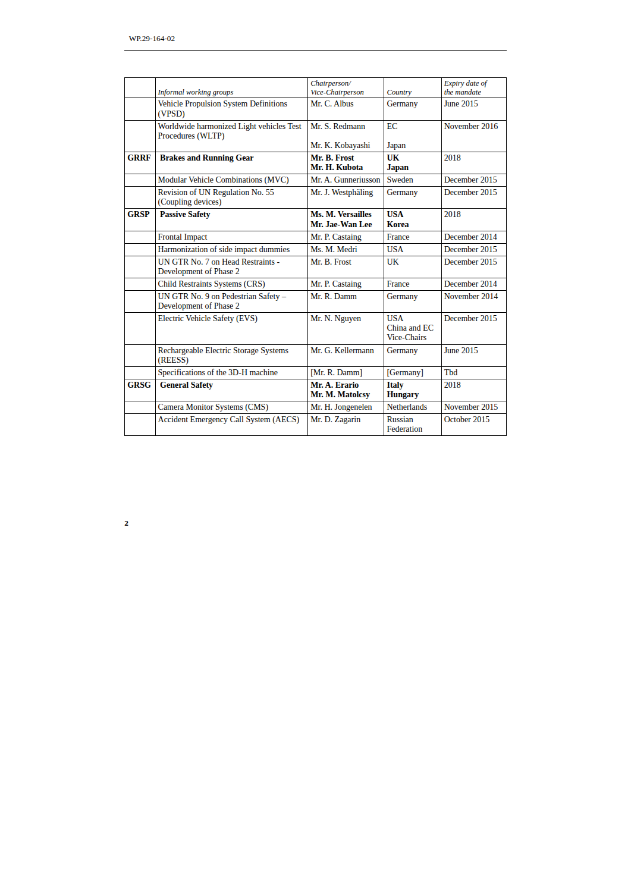WP.29-164-02
| | Informal working groups | Chairperson/ Vice-Chairperson | Country | Expiry date of the mandate |
| | Vehicle Propulsion System Definitions (VPSD) | Mr. C. Albus | Germany | June 2015 |
| | Worldwide harmonized Light vehicles Test Procedures (WLTP) | Mr. S. Redmann Mr. K. Kobayashi | EC Japan | November 2016 |
| GRRF | Brakes and Running Gear | Mr. B. Frost Mr. H. Kubota | UK Japan | 2018 |
| | Modular Vehicle Combinations (MVC) | Mr. A. Gunneriusson | Sweden | December 2015 |
| | Revision of UN Regulation No. 55 (Coupling devices) | Mr. J. Westphäling | Germany | December 2015 |
| GRSP | Passive Safety | Ms. M. Versailles Mr. Jae-Wan Lee | USA Korea | 2018 |
| | Frontal Impact | Mr. P. Castaing | France | December 2014 |
| | Harmonization of side impact dummies | Ms. M. Medri | USA | December 2015 |
| | UN GTR No. 7 on Head Restraints - Development of Phase 2 | Mr. B. Frost | UK | December 2015 |
| | Child Restraints Systems (CRS) | Mr. P. Castaing | France | December 2014 |
| | UN GTR No. 9 on Pedestrian Safety – Development of Phase 2 | Mr. R. Damm | Germany | November 2014 |
| | Electric Vehicle Safety (EVS) | Mr. N. Nguyen | USA China and EC Vice-Chairs | December 2015 |
| | Rechargeable Electric Storage Systems (REESS) | Mr. G. Kellermann | Germany | June 2015 |
| | Specifications of the 3D-H machine | [Mr. R. Damm] | [Germany] | Tbd |
| GRSG | General Safety | Mr. A. Erario Mr. M. Matolcsy | Italy Hungary | 2018 |
| | Camera Monitor Systems (CMS) | Mr. H. Jongenelen | Netherlands | November 2015 |
| | Accident Emergency Call System (AECS) | Mr. D. Zagarin | Russian Federation | October 2015 |
2